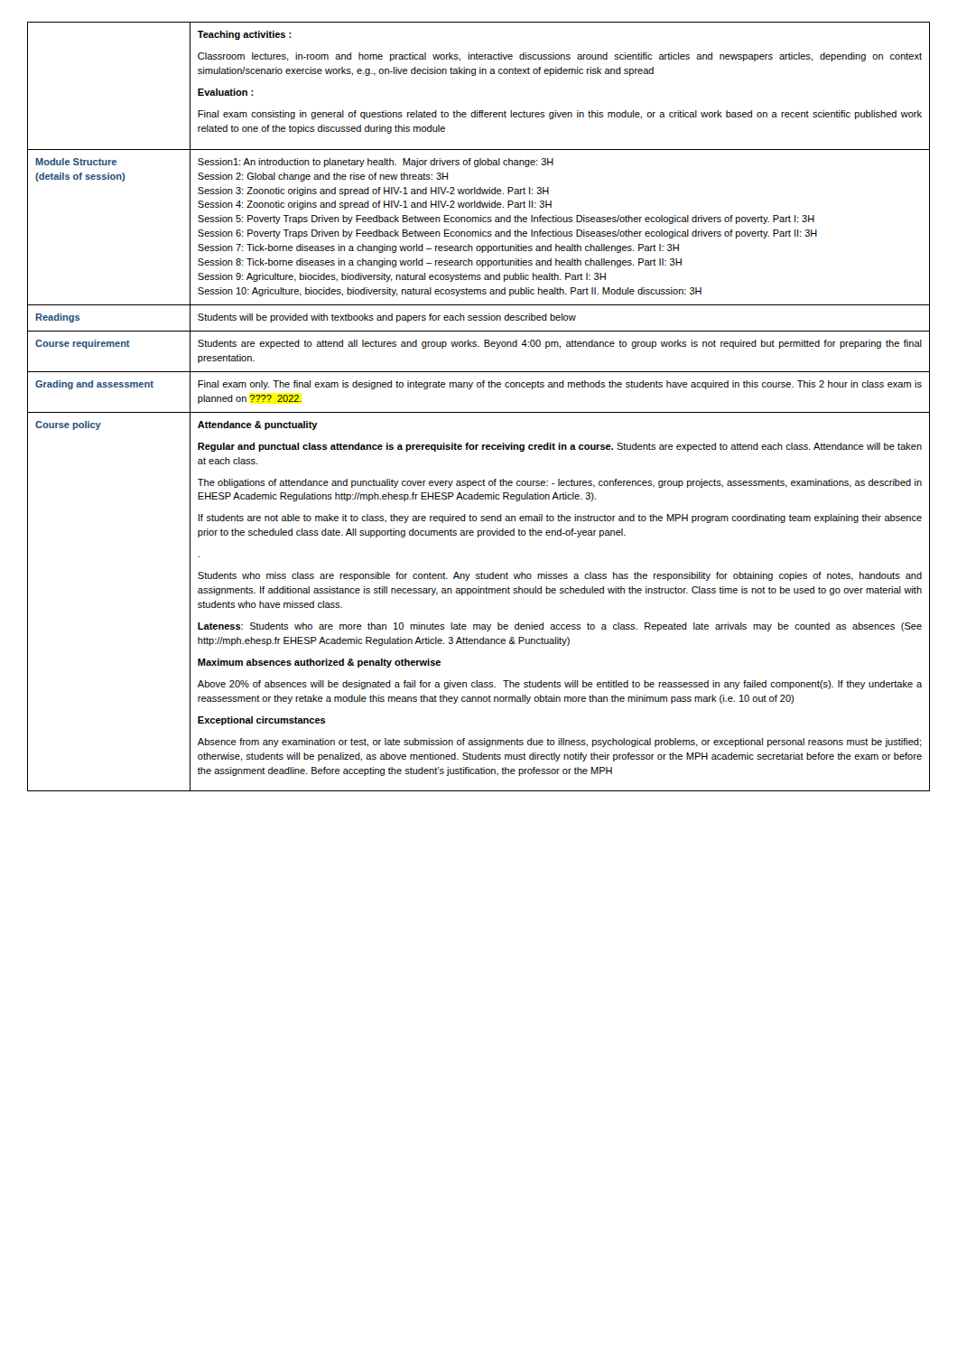| | Teaching activities : Classroom lectures, in-room and home practical works, interactive discussions around scientific articles and newspapers articles, depending on context simulation/scenario exercise works, e.g., on-live decision taking in a context of epidemic risk and spread Evaluation : Final exam consisting in general of questions related to the different lectures given in this module, or a critical work based on a recent scientific published work related to one of the topics discussed during this module |
| Module Structure (details of session) | Session1: An introduction to planetary health. Major drivers of global change: 3H Session 2: Global change and the rise of new threats: 3H Session 3: Zoonotic origins and spread of HIV-1 and HIV-2 worldwide. Part I: 3H Session 4: Zoonotic origins and spread of HIV-1 and HIV-2 worldwide. Part II: 3H Session 5: Poverty Traps Driven by Feedback Between Economics and the Infectious Diseases/other ecological drivers of poverty. Part I: 3H Session 6: Poverty Traps Driven by Feedback Between Economics and the Infectious Diseases/other ecological drivers of poverty. Part II: 3H Session 7: Tick-borne diseases in a changing world – research opportunities and health challenges. Part I: 3H Session 8: Tick-borne diseases in a changing world – research opportunities and health challenges. Part II: 3H Session 9: Agriculture, biocides, biodiversity, natural ecosystems and public health. Part I: 3H Session 10: Agriculture, biocides, biodiversity, natural ecosystems and public health. Part II. Module discussion: 3H |
| Readings | Students will be provided with textbooks and papers for each session described below |
| Course requirement | Students are expected to attend all lectures and group works. Beyond 4:00 pm, attendance to group works is not required but permitted for preparing the final presentation. |
| Grading and assessment | Final exam only. The final exam is designed to integrate many of the concepts and methods the students have acquired in this course. This 2 hour in class exam is planned on ???? 2022. |
| Course policy | Attendance & punctuality Regular and punctual class attendance is a prerequisite for receiving credit in a course. Students are expected to attend each class. Attendance will be taken at each class. The obligations of attendance and punctuality cover every aspect of the course: - lectures, conferences, group projects, assessments, examinations, as described in EHESP Academic Regulations http://mph.ehesp.fr EHESP Academic Regulation Article. 3). If students are not able to make it to class, they are required to send an email to the instructor and to the MPH program coordinating team explaining their absence prior to the scheduled class date. All supporting documents are provided to the end-of-year panel. . Students who miss class are responsible for content. Any student who misses a class has the responsibility for obtaining copies of notes, handouts and assignments. If additional assistance is still necessary, an appointment should be scheduled with the instructor. Class time is not to be used to go over material with students who have missed class. Lateness : Students who are more than 10 minutes late may be denied access to a class. Repeated late arrivals may be counted as absences (See http://mph.ehesp.fr EHESP Academic Regulation Article. 3 Attendance & Punctuality) Maximum absences authorized & penalty otherwise Above 20% of absences will be designated a fail for a given class. The students will be entitled to be reassessed in any failed component(s). If they undertake a reassessment or they retake a module this means that they cannot normally obtain more than the minimum pass mark (i.e. 10 out of 20) Exceptional circumstances Absence from any examination or test, or late submission of assignments due to illness, psychological problems, or exceptional personal reasons must be justified; otherwise, students will be penalized, as above mentioned. Students must directly notify their professor or the MPH academic secretariat before the exam or before the assignment deadline. Before accepting the student’s justification, the professor or the MPH |